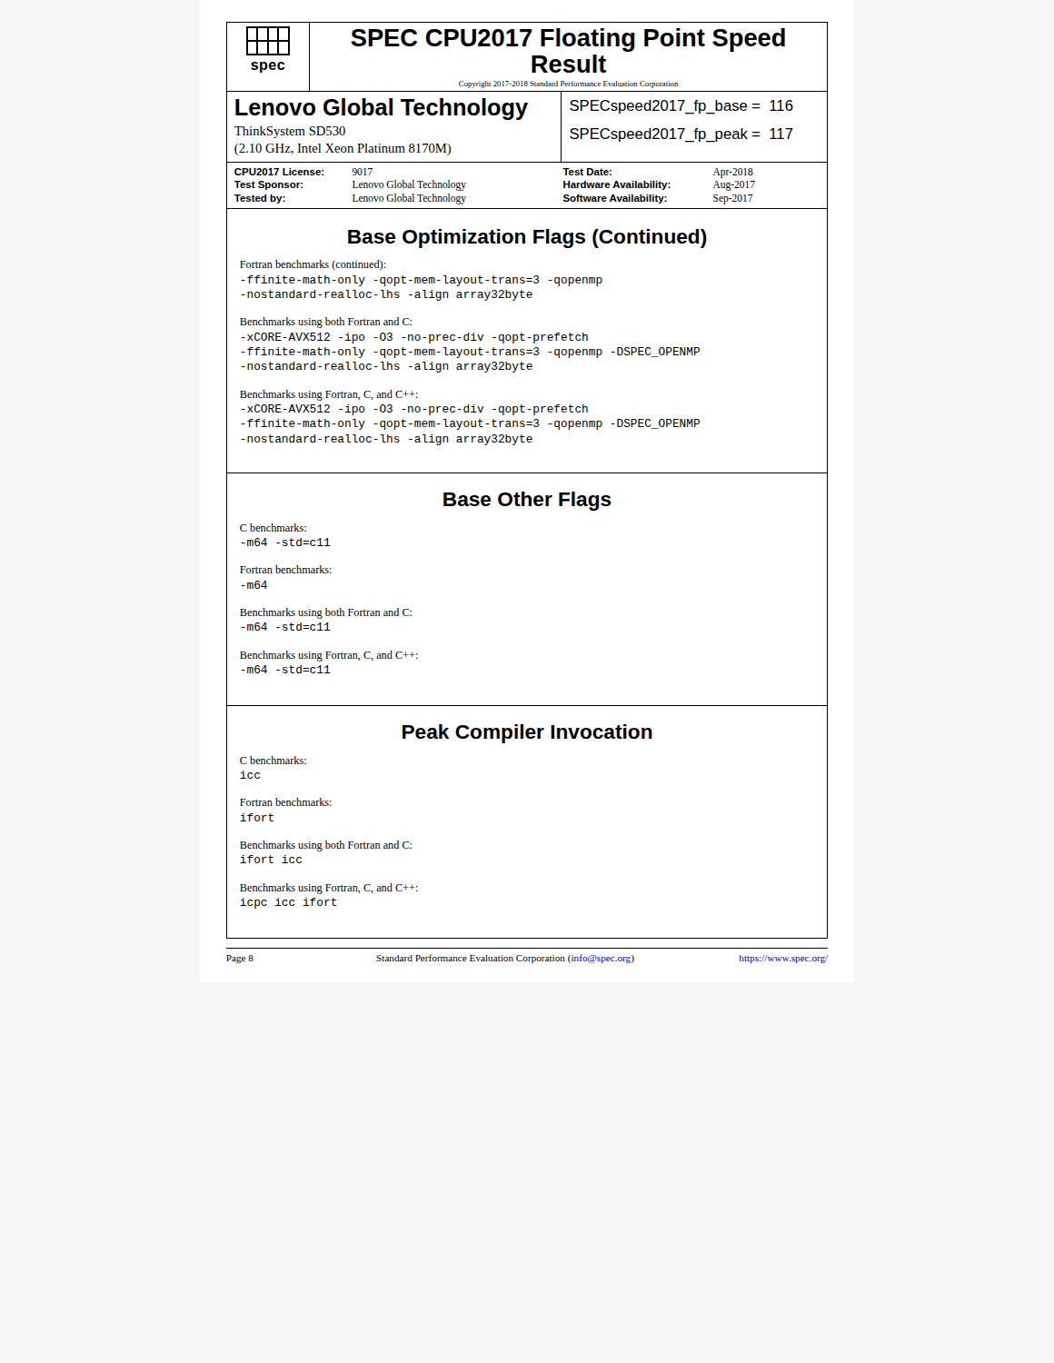spec
SPEC CPU2017 Floating Point Speed Result
Copyright 2017-2018 Standard Performance Evaluation Corporation
Lenovo Global Technology
ThinkSystem SD530
(2.10 GHz, Intel Xeon Platinum 8170M)
SPECspeed2017_fp_base = 116
SPECspeed2017_fp_peak = 117
CPU2017 License: 9017
Test Sponsor: Lenovo Global Technology
Tested by: Lenovo Global Technology
Test Date: Apr-2018
Hardware Availability: Aug-2017
Software Availability: Sep-2017
Base Optimization Flags (Continued)
Fortran benchmarks (continued):
-ffinite-math-only -qopt-mem-layout-trans=3 -qopenmp
-nostandard-realloc-lhs -align array32byte
Benchmarks using both Fortran and C:
-xCORE-AVX512 -ipo -O3 -no-prec-div -qopt-prefetch
-ffinite-math-only -qopt-mem-layout-trans=3 -qopenmp -DSPEC_OPENMP
-nostandard-realloc-lhs -align array32byte
Benchmarks using Fortran, C, and C++:
-xCORE-AVX512 -ipo -O3 -no-prec-div -qopt-prefetch
-ffinite-math-only -qopt-mem-layout-trans=3 -qopenmp -DSPEC_OPENMP
-nostandard-realloc-lhs -align array32byte
Base Other Flags
C benchmarks:
-m64 -std=c11
Fortran benchmarks:
-m64
Benchmarks using both Fortran and C:
-m64 -std=c11
Benchmarks using Fortran, C, and C++:
-m64 -std=c11
Peak Compiler Invocation
C benchmarks:
icc
Fortran benchmarks:
ifort
Benchmarks using both Fortran and C:
ifort icc
Benchmarks using Fortran, C, and C++:
icpc icc ifort
Page 8
Standard Performance Evaluation Corporation (info@spec.org)
https://www.spec.org/